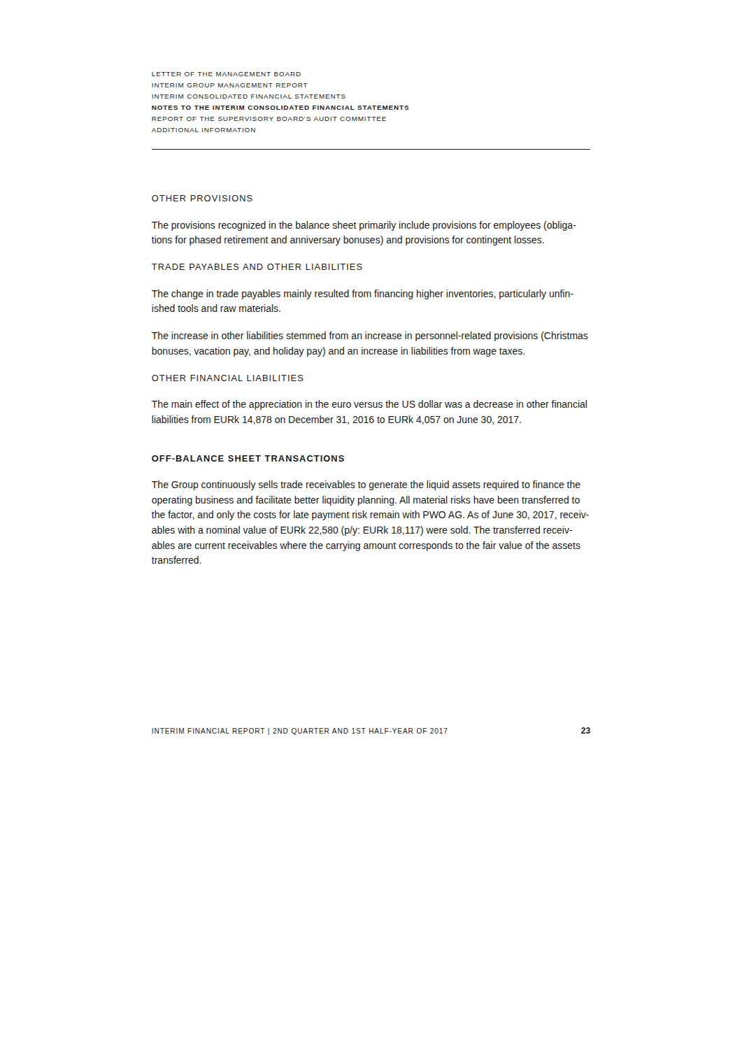Letter of the Management Board
Interim Group Management Report
Interim Consolidated Financial Statements
Notes to the Interim Consolidated Financial Statements
Report of the Supervisory Board’s Audit Committee
Additional Information
Other provisions
The provisions recognized in the balance sheet primarily include provisions for employees (obligations for phased retirement and anniversary bonuses) and provisions for contingent losses.
Trade payables and other liabilities
The change in trade payables mainly resulted from financing higher inventories, particularly unfinished tools and raw materials.
The increase in other liabilities stemmed from an increase in personnel-related provisions (Christmas bonuses, vacation pay, and holiday pay) and an increase in liabilities from wage taxes.
Other financial liabilities
The main effect of the appreciation in the euro versus the US dollar was a decrease in other financial liabilities from EURk 14,878 on December 31, 2016 to EURk 4,057 on June 30, 2017.
Off-balance sheet transactions
The Group continuously sells trade receivables to generate the liquid assets required to finance the operating business and facilitate better liquidity planning. All material risks have been transferred to the factor, and only the costs for late payment risk remain with PWO AG. As of June 30, 2017, receivables with a nominal value of EURk 22,580 (p/y: EURk 18,117) were sold. The transferred receivables are current receivables where the carrying amount corresponds to the fair value of the assets transferred.
Interim Financial Report | 2nd Quarter and 1st Half-Year of 2017 23